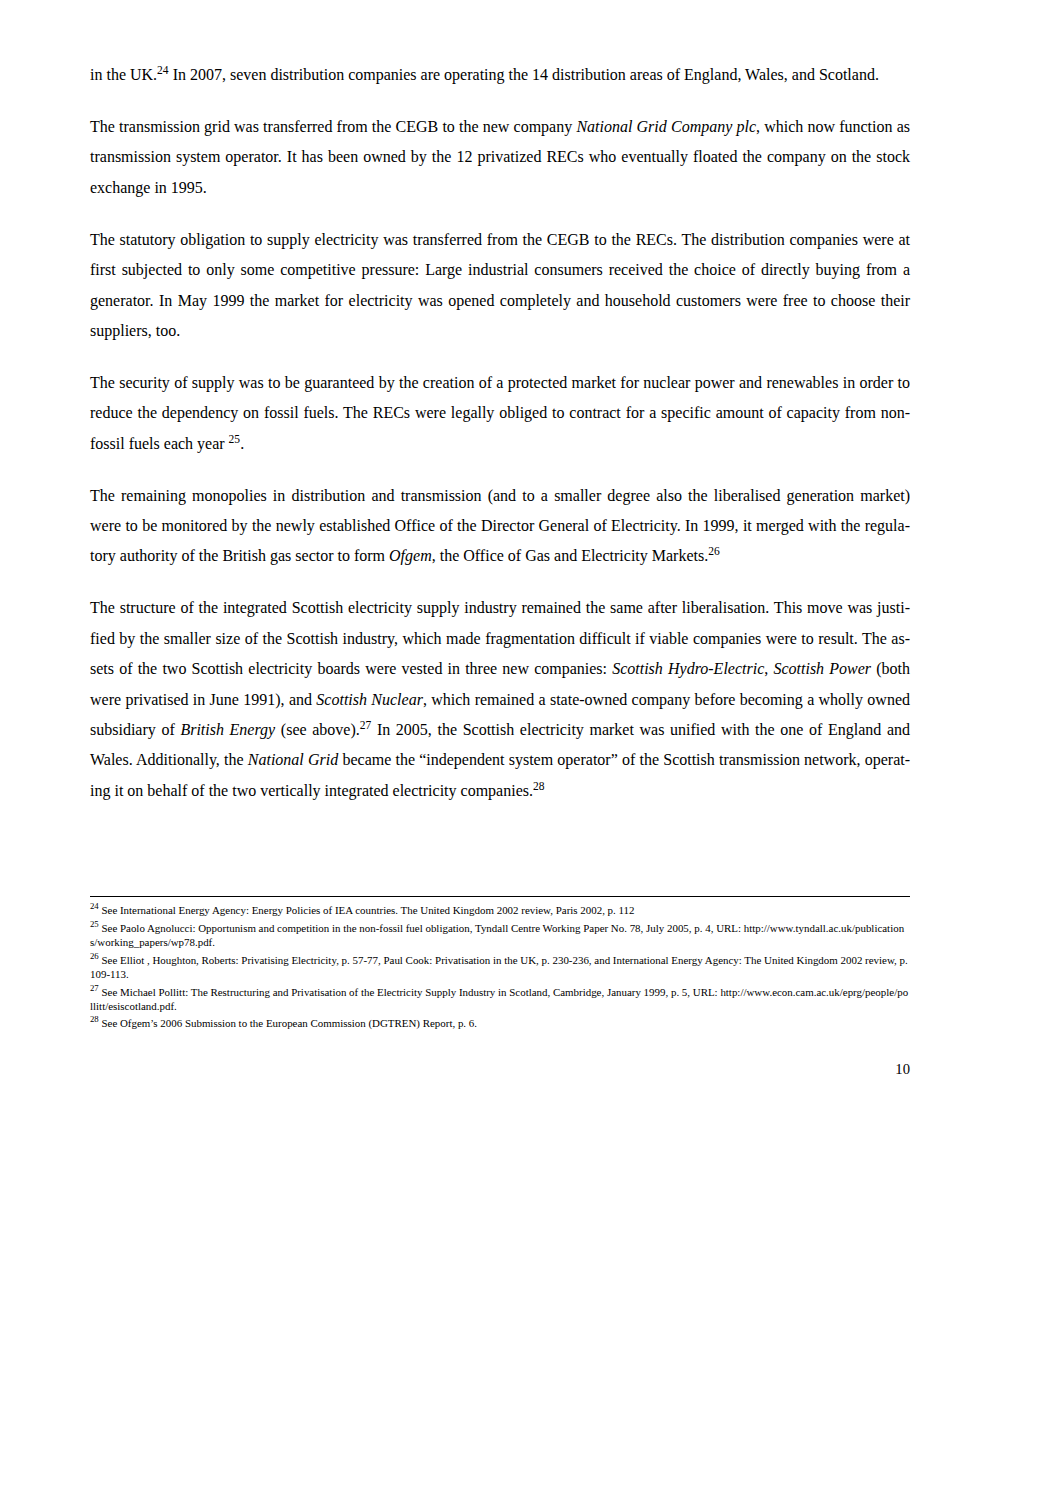in the UK.24 In 2007, seven distribution companies are operating the 14 distribution areas of England, Wales, and Scotland.
The transmission grid was transferred from the CEGB to the new company National Grid Company plc, which now function as transmission system operator. It has been owned by the 12 privatized RECs who eventually floated the company on the stock exchange in 1995.
The statutory obligation to supply electricity was transferred from the CEGB to the RECs. The distribution companies were at first subjected to only some competitive pressure: Large industrial consumers received the choice of directly buying from a generator. In May 1999 the market for electricity was opened completely and household customers were free to choose their suppliers, too.
The security of supply was to be guaranteed by the creation of a protected market for nuclear power and renewables in order to reduce the dependency on fossil fuels. The RECs were legally obliged to contract for a specific amount of capacity from non-fossil fuels each year 25.
The remaining monopolies in distribution and transmission (and to a smaller degree also the liberalised generation market) were to be monitored by the newly established Office of the Director General of Electricity. In 1999, it merged with the regulatory authority of the British gas sector to form Ofgem, the Office of Gas and Electricity Markets.26
The structure of the integrated Scottish electricity supply industry remained the same after liberalisation. This move was justified by the smaller size of the Scottish industry, which made fragmentation difficult if viable companies were to result. The assets of the two Scottish electricity boards were vested in three new companies: Scottish Hydro-Electric, Scottish Power (both were privatised in June 1991), and Scottish Nuclear, which remained a state-owned company before becoming a wholly owned subsidiary of British Energy (see above).27 In 2005, the Scottish electricity market was unified with the one of England and Wales. Additionally, the National Grid became the “independent system operator” of the Scottish transmission network, operating it on behalf of the two vertically integrated electricity companies.28
24 See International Energy Agency: Energy Policies of IEA countries. The United Kingdom 2002 review, Paris 2002, p. 112
25 See Paolo Agnolucci: Opportunism and competition in the non-fossil fuel obligation, Tyndall Centre Working Paper No. 78, July 2005, p. 4, URL: http://www.tyndall.ac.uk/publications/working_papers/wp78.pdf.
26 See Elliot , Houghton, Roberts: Privatising Electricity, p. 57-77, Paul Cook: Privatisation in the UK, p. 230-236, and International Energy Agency: The United Kingdom 2002 review, p. 109-113.
27 See Michael Pollitt: The Restructuring and Privatisation of the Electricity Supply Industry in Scotland, Cambridge, January 1999, p. 5, URL: http://www.econ.cam.ac.uk/eprg/people/pollitt/esiscotland.pdf.
28 See Ofgem’s 2006 Submission to the European Commission (DGTREN) Report, p. 6.
10